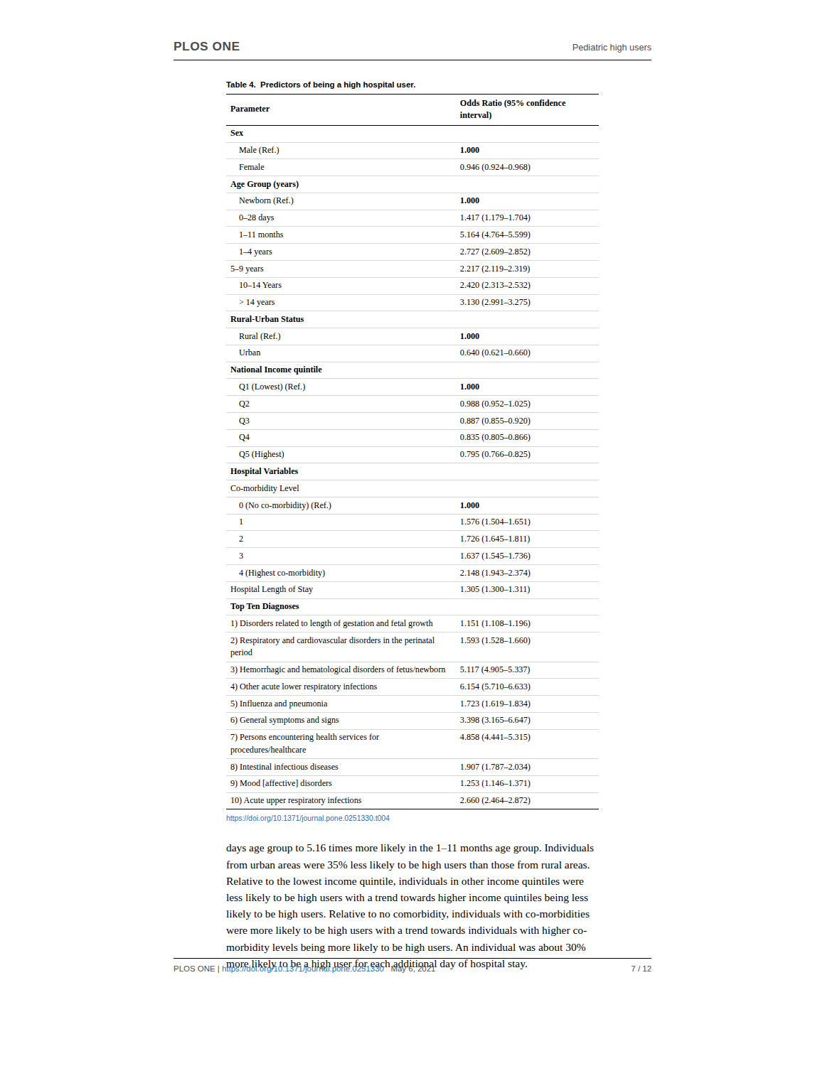PLOS ONE
Pediatric high users
Table 4. Predictors of being a high hospital user.
| Parameter | Odds Ratio (95% confidence interval) |
| --- | --- |
| Sex | |
| Male (Ref.) | 1.000 |
| Female | 0.946 (0.924–0.968) |
| Age Group (years) | |
| Newborn (Ref.) | 1.000 |
| 0–28 days | 1.417 (1.179–1.704) |
| 1–11 months | 5.164 (4.764–5.599) |
| 1–4 years | 2.727 (2.609–2.852) |
| 5–9 years | 2.217 (2.119–2.319) |
| 10–14 Years | 2.420 (2.313–2.532) |
| > 14 years | 3.130 (2.991–3.275) |
| Rural-Urban Status | |
| Rural (Ref.) | 1.000 |
| Urban | 0.640 (0.621–0.660) |
| National Income quintile | |
| Q1 (Lowest) (Ref.) | 1.000 |
| Q2 | 0.988 (0.952–1.025) |
| Q3 | 0.887 (0.855–0.920) |
| Q4 | 0.835 (0.805–0.866) |
| Q5 (Highest) | 0.795 (0.766–0.825) |
| Hospital Variables | |
| Co-morbidity Level | |
| 0 (No co-morbidity) (Ref.) | 1.000 |
| 1 | 1.576 (1.504–1.651) |
| 2 | 1.726 (1.645–1.811) |
| 3 | 1.637 (1.545–1.736) |
| 4 (Highest co-morbidity) | 2.148 (1.943–2.374) |
| Hospital Length of Stay | 1.305 (1.300–1.311) |
| Top Ten Diagnoses | |
| 1) Disorders related to length of gestation and fetal growth | 1.151 (1.108–1.196) |
| 2) Respiratory and cardiovascular disorders in the perinatal period | 1.593 (1.528–1.660) |
| 3) Hemorrhagic and hematological disorders of fetus/newborn | 5.117 (4.905–5.337) |
| 4) Other acute lower respiratory infections | 6.154 (5.710–6.633) |
| 5) Influenza and pneumonia | 1.723 (1.619–1.834) |
| 6) General symptoms and signs | 3.398 (3.165–6.647) |
| 7) Persons encountering health services for procedures/healthcare | 4.858 (4.441–5.315) |
| 8) Intestinal infectious diseases | 1.907 (1.787–2.034) |
| 9) Mood [affective] disorders | 1.253 (1.146–1.371) |
| 10) Acute upper respiratory infections | 2.660 (2.464–2.872) |
https://doi.org/10.1371/journal.pone.0251330.t004
days age group to 5.16 times more likely in the 1–11 months age group. Individuals from urban areas were 35% less likely to be high users than those from rural areas. Relative to the lowest income quintile, individuals in other income quintiles were less likely to be high users with a trend towards higher income quintiles being less likely to be high users. Relative to no comorbidity, individuals with co-morbidities were more likely to be high users with a trend towards individuals with higher co-morbidity levels being more likely to be high users. An individual was about 30% more likely to be a high user for each additional day of hospital stay.
PLOS ONE | https://doi.org/10.1371/journal.pone.0251330 May 6, 2021
7 / 12